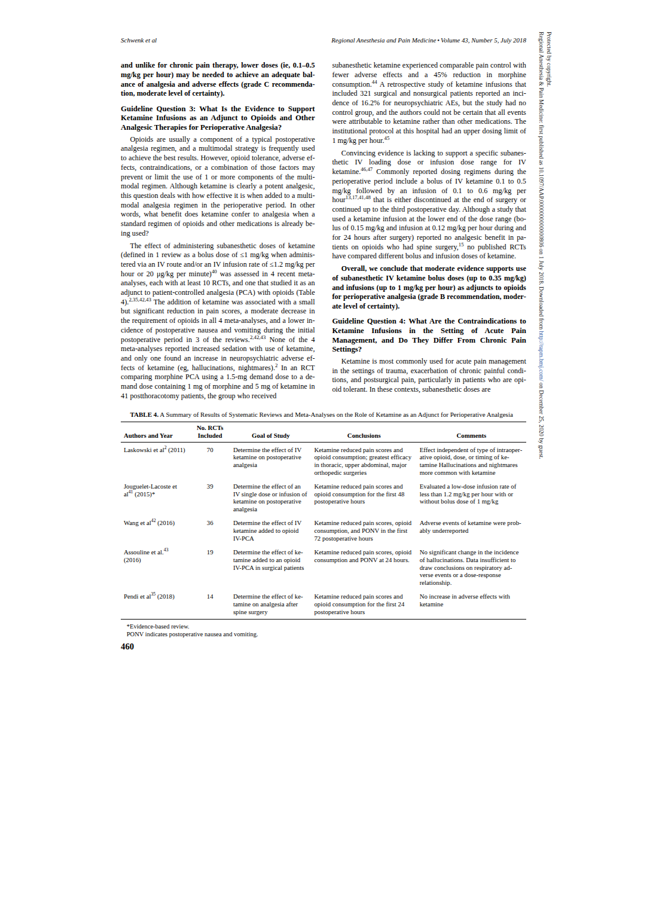Regional Anesthesia & Pain Medicine: first published as 10.1097/AAP.0000000000000806 on 1 July 2018. Downloaded from http://rapm.bmj.com/ on December 25, 2020 by guest.
Protected by copyright.
Schwenk et al
Regional Anesthesia and Pain Medicine•Volume 43, Number 5, July 2018
and unlike for chronic pain therapy, lower doses (ie, 0.1–0.5 mg/kg per hour) may be needed to achieve an adequate balance of analgesia and adverse effects (grade C recommendation, moderate level of certainty).
Guideline Question 3: What Is the Evidence to Support Ketamine Infusions as an Adjunct to Opioids and Other Analgesic Therapies for Perioperative Analgesia?
Opioids are usually a component of a typical postoperative analgesia regimen, and a multimodal strategy is frequently used to achieve the best results. However, opioid tolerance, adverse effects, contraindications, or a combination of those factors may prevent or limit the use of 1 or more components of the multimodal regimen. Although ketamine is clearly a potent analgesic, this question deals with how effective it is when added to a multimodal analgesia regimen in the perioperative period. In other words, what benefit does ketamine confer to analgesia when a standard regimen of opioids and other medications is already being used?
The effect of administering subanesthetic doses of ketamine (defined in 1 review as a bolus dose of ≤1 mg/kg when administered via an IV route and/or an IV infusion rate of ≤1.2 mg/kg per hour or 20 μg/kg per minute)40 was assessed in 4 recent meta-analyses, each with at least 10 RCTs, and one that studied it as an adjunct to patient-controlled analgesia (PCA) with opioids (Table 4).2,35,42,43 The addition of ketamine was associated with a small but significant reduction in pain scores, a moderate decrease in the requirement of opioids in all 4 meta-analyses, and a lower incidence of postoperative nausea and vomiting during the initial postoperative period in 3 of the reviews.2,42,43 None of the 4 meta-analyses reported increased sedation with use of ketamine, and only one found an increase in neuropsychiatric adverse effects of ketamine (eg, hallucinations, nightmares).2 In an RCT comparing morphine PCA using a 1.5-mg demand dose to a demand dose containing 1 mg of morphine and 5 mg of ketamine in 41 postthoracotomy patients, the group who received
subanesthetic ketamine experienced comparable pain control with fewer adverse effects and a 45% reduction in morphine consumption.44 A retrospective study of ketamine infusions that included 321 surgical and nonsurgical patients reported an incidence of 16.2% for neuropsychiatric AEs, but the study had no control group, and the authors could not be certain that all events were attributable to ketamine rather than other medications. The institutional protocol at this hospital had an upper dosing limit of 1 mg/kg per hour.45
Convincing evidence is lacking to support a specific subanesthetic IV loading dose or infusion dose range for IV ketamine.46,47 Commonly reported dosing regimens during the perioperative period include a bolus of IV ketamine 0.1 to 0.5 mg/kg followed by an infusion of 0.1 to 0.6 mg/kg per hour13,17,41,48 that is either discontinued at the end of surgery or continued up to the third postoperative day. Although a study that used a ketamine infusion at the lower end of the dose range (bolus of 0.15 mg/kg and infusion at 0.12 mg/kg per hour during and for 24 hours after surgery) reported no analgesic benefit in patients on opioids who had spine surgery,15 no published RCTs have compared different bolus and infusion doses of ketamine.
Overall, we conclude that moderate evidence supports use of subanesthetic IV ketamine bolus doses (up to 0.35 mg/kg) and infusions (up to 1 mg/kg per hour) as adjuncts to opioids for perioperative analgesia (grade B recommendation, moderate level of certainty).
Guideline Question 4: What Are the Contraindications to Ketamine Infusions in the Setting of Acute Pain Management, and Do They Differ From Chronic Pain Settings?
Ketamine is most commonly used for acute pain management in the settings of trauma, exacerbation of chronic painful conditions, and postsurgical pain, particularly in patients who are opioid tolerant. In these contexts, subanesthetic doses are
TABLE 4. A Summary of Results of Systematic Reviews and Meta-Analyses on the Role of Ketamine as an Adjunct for Perioperative Analgesia
| Authors and Year | No. RCTs Included | Goal of Study | Conclusions | Comments |
| --- | --- | --- | --- | --- |
| Laskowski et al 2 (2011) | 70 | Determine the effect of IV ketamine on postoperative analgesia | Ketamine reduced pain scores and opioid consumption; greatest efficacy in thoracic, upper abdominal, major orthopedic surgeries | Effect independent of type of intraoperative opioid, dose, or timing of ketamine Hallucinations and nightmares more common with ketamine |
| Jouguelet-Lacoste et al 41 (2015)* | 39 | Determine the effect of an IV single dose or infusion of ketamine on postoperative analgesia | Ketamine reduced pain scores and opioid consumption for the first 48 postoperative hours | Evaluated a low-dose infusion rate of less than 1.2 mg/kg per hour with or without bolus dose of 1 mg/kg |
| Wang et al 42 (2016) | 36 | Determine the effect of IV ketamine added to opioid IV-PCA | Ketamine reduced pain scores, opioid consumption, and PONV in the first 72 postoperative hours | Adverse events of ketamine were probably underreported |
| Assouline et al. 43 (2016) | 19 | Determine the effect of ketamine added to an opioid IV-PCA in surgical patients | Ketamine reduced pain scores, opioid consumption and PONV at 24 hours. | No significant change in the incidence of hallucinations. Data insufficient to draw conclusions on respiratory adverse events or a dose-response relationship. |
| Pendi et al 35 (2018) | 14 | Determine the effect of ketamine on analgesia after spine surgery | Ketamine reduced pain scores and opioid consumption for the first 24 postoperative hours | No increase in adverse effects with ketamine |
*Evidence-based review.
PONV indicates postoperative nausea and vomiting.
460